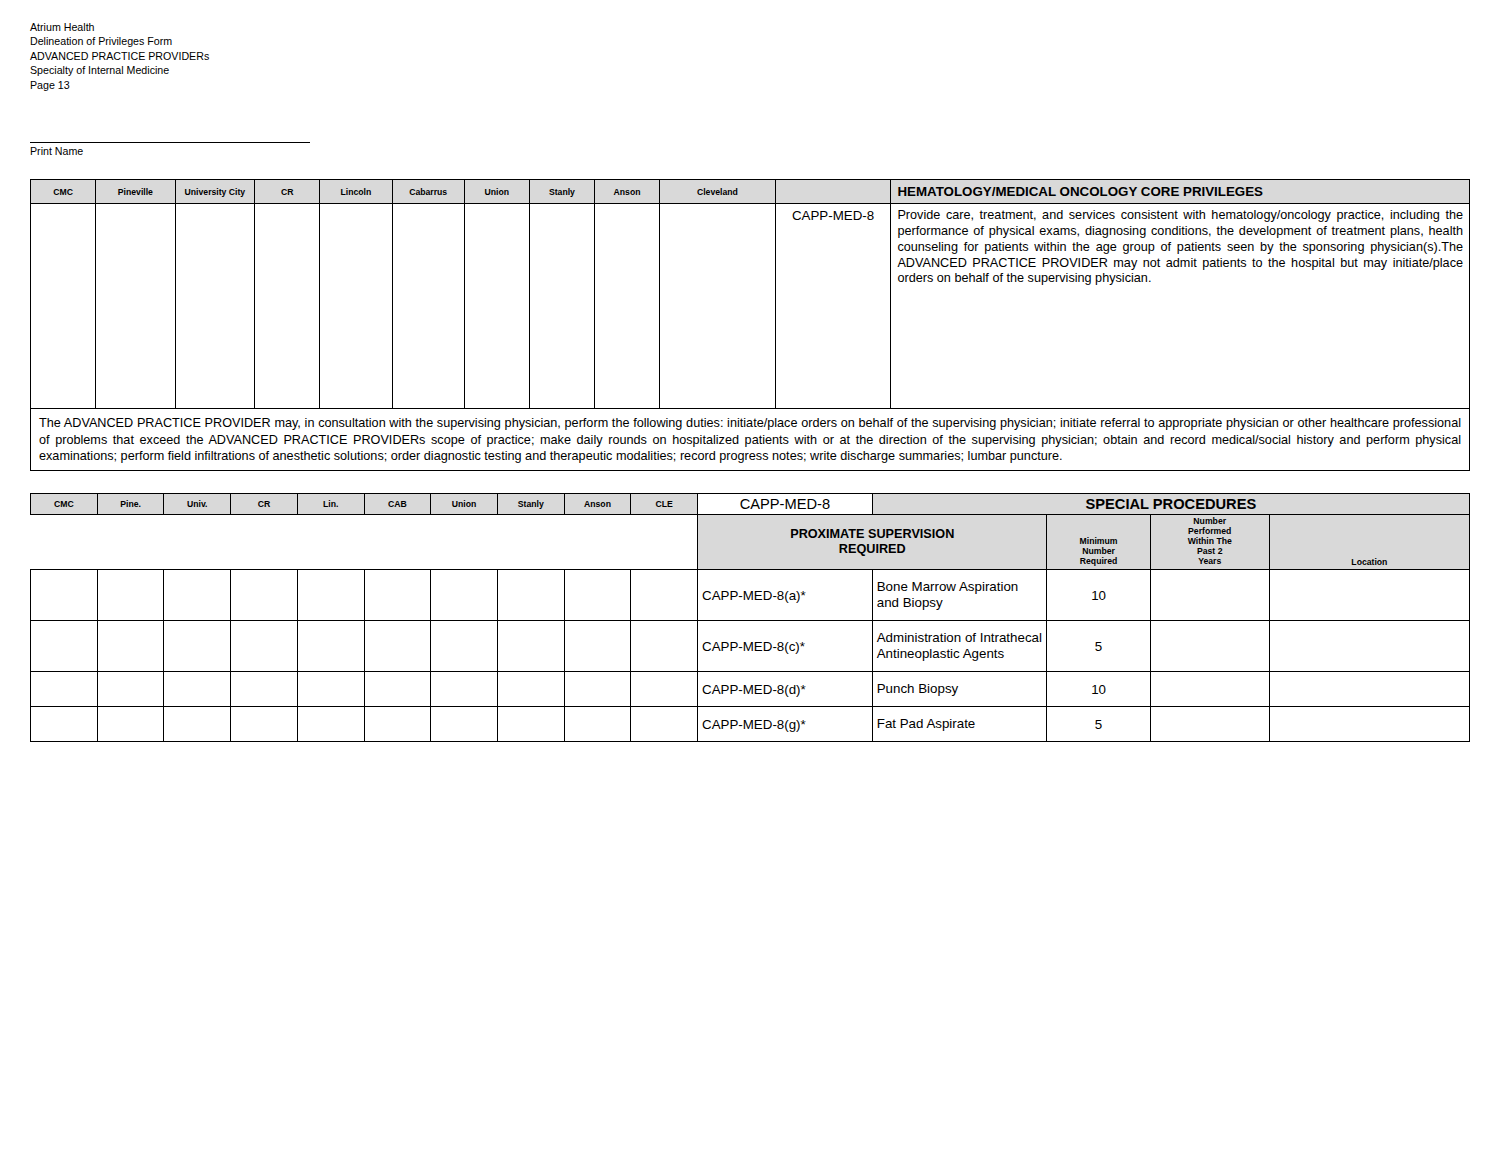Atrium Health
Delineation of Privileges Form
ADVANCED PRACTICE PROVIDERs
Specialty of Internal Medicine
Page 13
Print Name
| CMC | Pineville | University City | CR | Lincoln | Cabarrus | Union | Stanly | Anson | Cleveland | | HEMATOLOGY/MEDICAL ONCOLOGY CORE PRIVILEGES |
| | | | | | | | | | | CAPP-MED-8 | Provide care, treatment, and services consistent with hematology/oncology practice, including the performance of physical exams, diagnosing conditions, the development of treatment plans, health counseling for patients within the age group of patients seen by the sponsoring physician(s).The ADVANCED PRACTICE PROVIDER may not admit patients to the hospital but may initiate/place orders on behalf of the supervising physician. |
| The ADVANCED PRACTICE PROVIDER may, in consultation with the supervising physician, perform the following duties: initiate/place orders on behalf of the supervising physician; initiate referral to appropriate physician or other healthcare professional of problems that exceed the ADVANCED PRACTICE PROVIDERs scope of practice; make daily rounds on hospitalized patients with or at the direction of the supervising physician; obtain and record medical/social history and perform physical examinations; perform field infiltrations of anesthetic solutions; order diagnostic testing and therapeutic modalities; record progress notes; write discharge summaries; lumbar puncture. |
| CMC | Pine. | Univ. | CR | Lin. | CAB | Union | Stanly | Anson | CLE | CAPP-MED-8 | SPECIAL PROCEDURES |
| | | | | | | | | | | PROXIMATE SUPERVISION REQUIRED | Minimum Number Required | Number Performed Within The Past 2 Years | Location |
| | | | | | | | | | | CAPP-MED-8(a)* | Bone Marrow Aspiration and Biopsy | 10 | | |
| | | | | | | | | | | CAPP-MED-8(c)* | Administration of Intrathecal Antineoplastic Agents | 5 | | |
| | | | | | | | | | | CAPP-MED-8(d)* | Punch Biopsy | 10 | | |
| | | | | | | | | | | CAPP-MED-8(g)* | Fat Pad Aspirate | 5 | | |